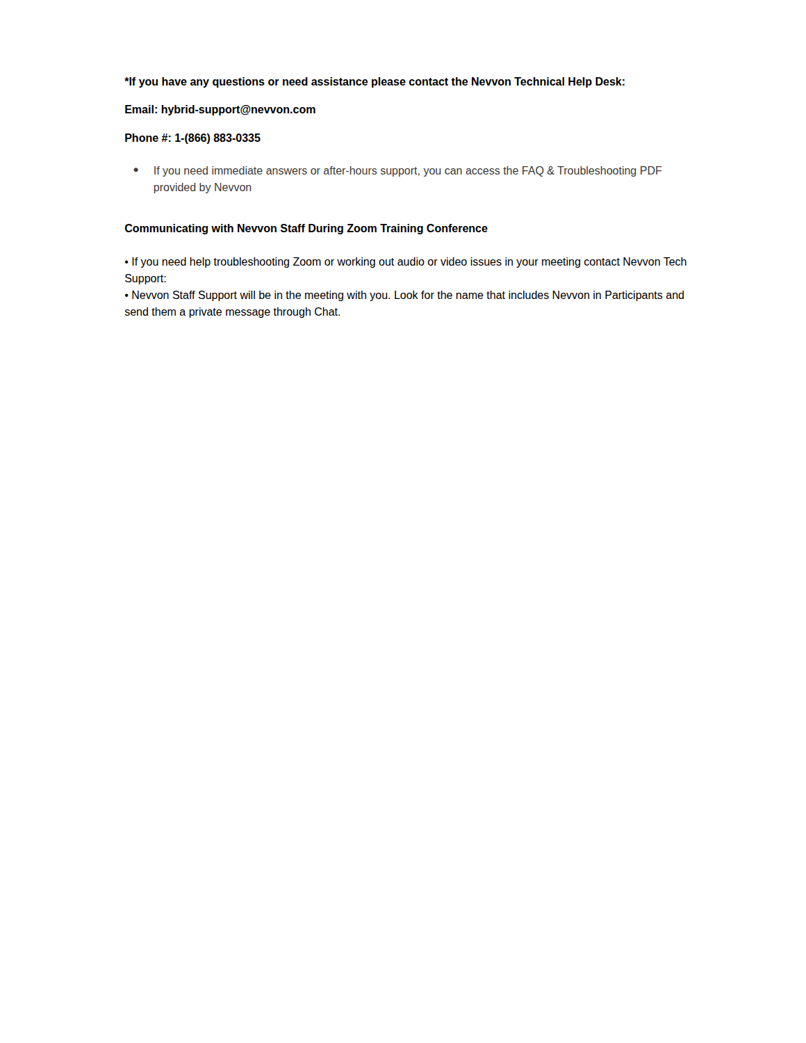*If you have any questions or need assistance please contact the Nevvon Technical Help Desk:
Email: hybrid-support@nevvon.com
Phone #: 1-(866) 883-0335
If you need immediate answers or after-hours support, you can access the FAQ & Troubleshooting PDF provided by Nevvon
Communicating with Nevvon Staff During Zoom Training Conference
• If you need help troubleshooting Zoom or working out audio or video issues in your meeting contact Nevvon Tech Support:
• Nevvon Staff Support will be in the meeting with you. Look for the name that includes Nevvon in Participants and send them a private message through Chat.